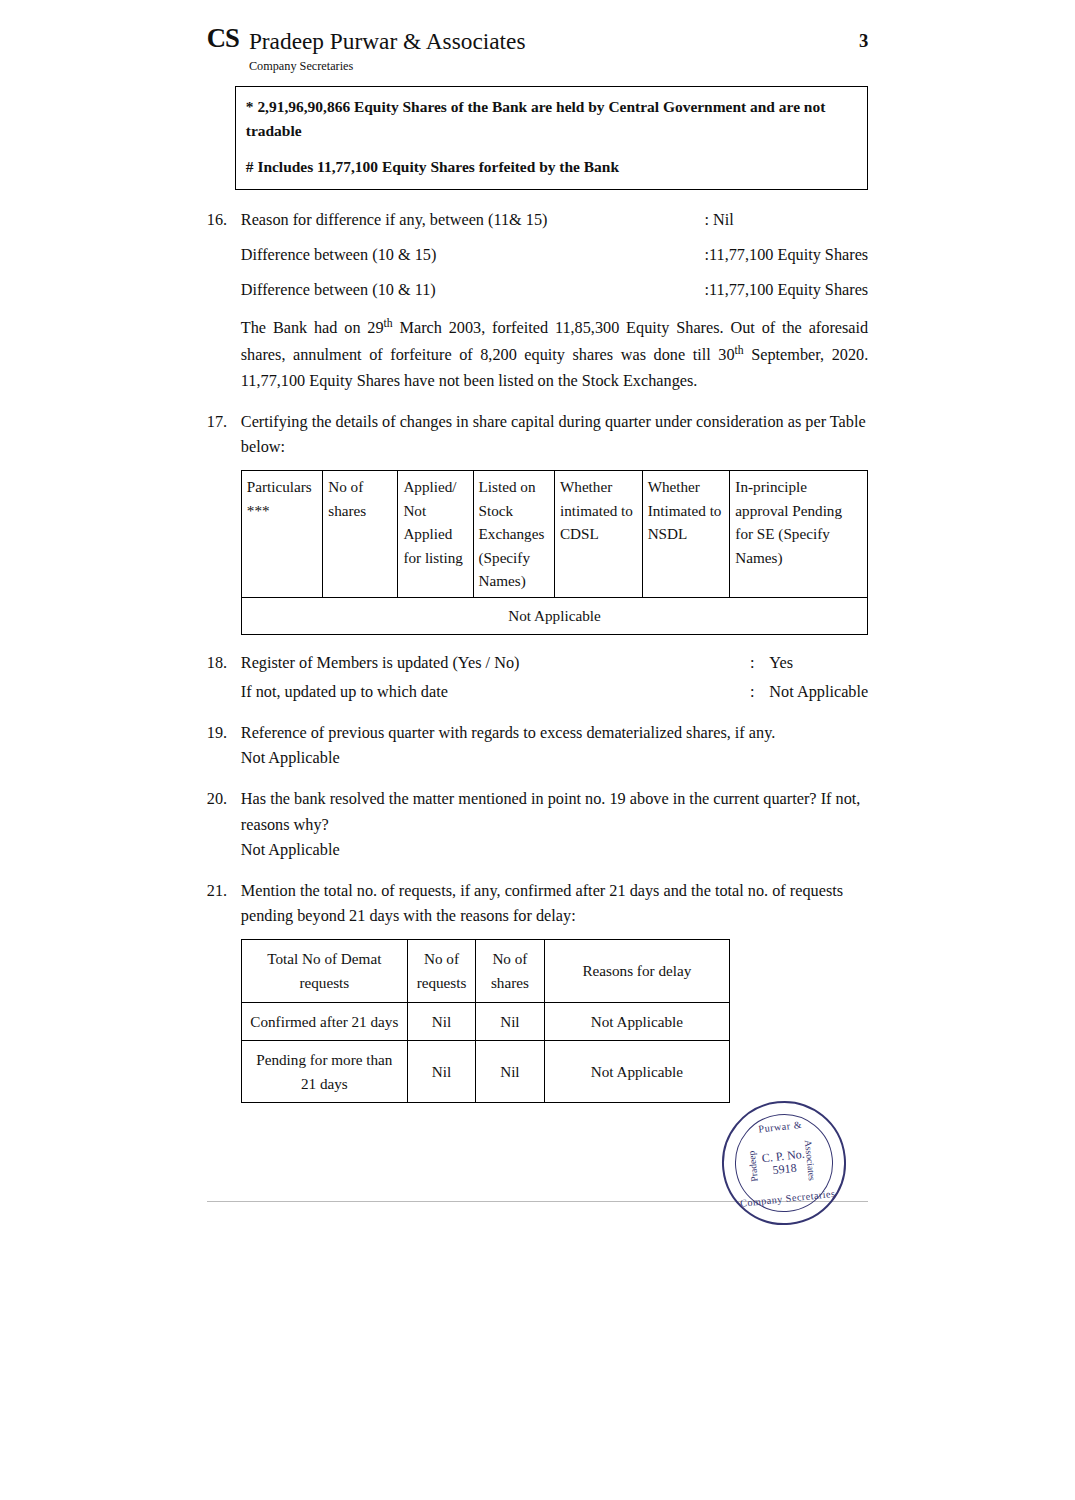CS
Pradeep Purwar & Associates
Company Secretaries
3
* 2,91,96,90,866 Equity Shares of the Bank are held by Central Government and are not tradable
# Includes 11,77,100 Equity Shares forfeited by the Bank
16.
Reason for difference if any, between (11& 15)
: Nil
Difference between (10 & 15)
:11,77,100 Equity Shares
Difference between (10 & 11)
:11,77,100 Equity Shares
The Bank had on 29th March 2003, forfeited 11,85,300 Equity Shares. Out of the aforesaid shares, annulment of forfeiture of 8,200 equity shares was done till 30th September, 2020. 11,77,100 Equity Shares have not been listed on the Stock Exchanges.
17.
Certifying the details of changes in share capital during quarter under consideration as per Table below:
| Particulars *** | No of shares | Applied/ Not Applied for listing | Listed on Stock Exchanges (Specify Names) | Whether intimated to CDSL | Whether Intimated to NSDL | In-principle approval Pending for SE (Specify Names) |
| --- | --- | --- | --- | --- | --- | --- |
| Not Applicable |
18.
Register of Members is updated (Yes / No)
:
Yes
If not, updated up to which date
:
Not Applicable
19.
Reference of previous quarter with regards to excess dematerialized shares, if any.
Not Applicable
20.
Has the bank resolved the matter mentioned in point no. 19 above in the current quarter? If not, reasons why?
Not Applicable
21.
Mention the total no. of requests, if any, confirmed after 21 days and the total no. of requests pending beyond 21 days with the reasons for delay:
| Total No of Demat requests | No of requests | No of shares | Reasons for delay |
| --- | --- | --- | --- |
| Confirmed after 21 days | Nil | Nil | Not Applicable |
| Pending for more than 21 days | Nil | Nil | Not Applicable |
Purwar &
Pradeep
Associates
C. P. No.
5918
Company Secretaries